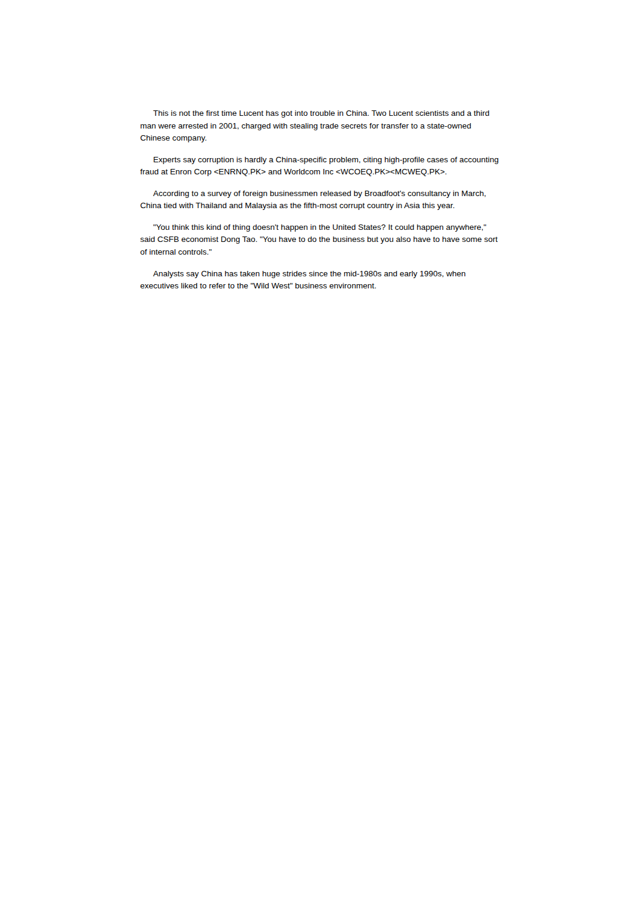This is not the first time Lucent has got into trouble in China. Two Lucent scientists and a third man were arrested in 2001, charged with stealing trade secrets for transfer to a state-owned Chinese company.
Experts say corruption is hardly a China-specific problem, citing high-profile cases of accounting fraud at Enron Corp <ENRNQ.PK> and Worldcom Inc <WCOEQ.PK><MCWEQ.PK>.
According to a survey of foreign businessmen released by Broadfoot's consultancy in March, China tied with Thailand and Malaysia as the fifth-most corrupt country in Asia this year.
"You think this kind of thing doesn't happen in the United States? It could happen anywhere," said CSFB economist Dong Tao. "You have to do the business but you also have to have some sort of internal controls."
Analysts say China has taken huge strides since the mid-1980s and early 1990s, when executives liked to refer to the "Wild West" business environment.